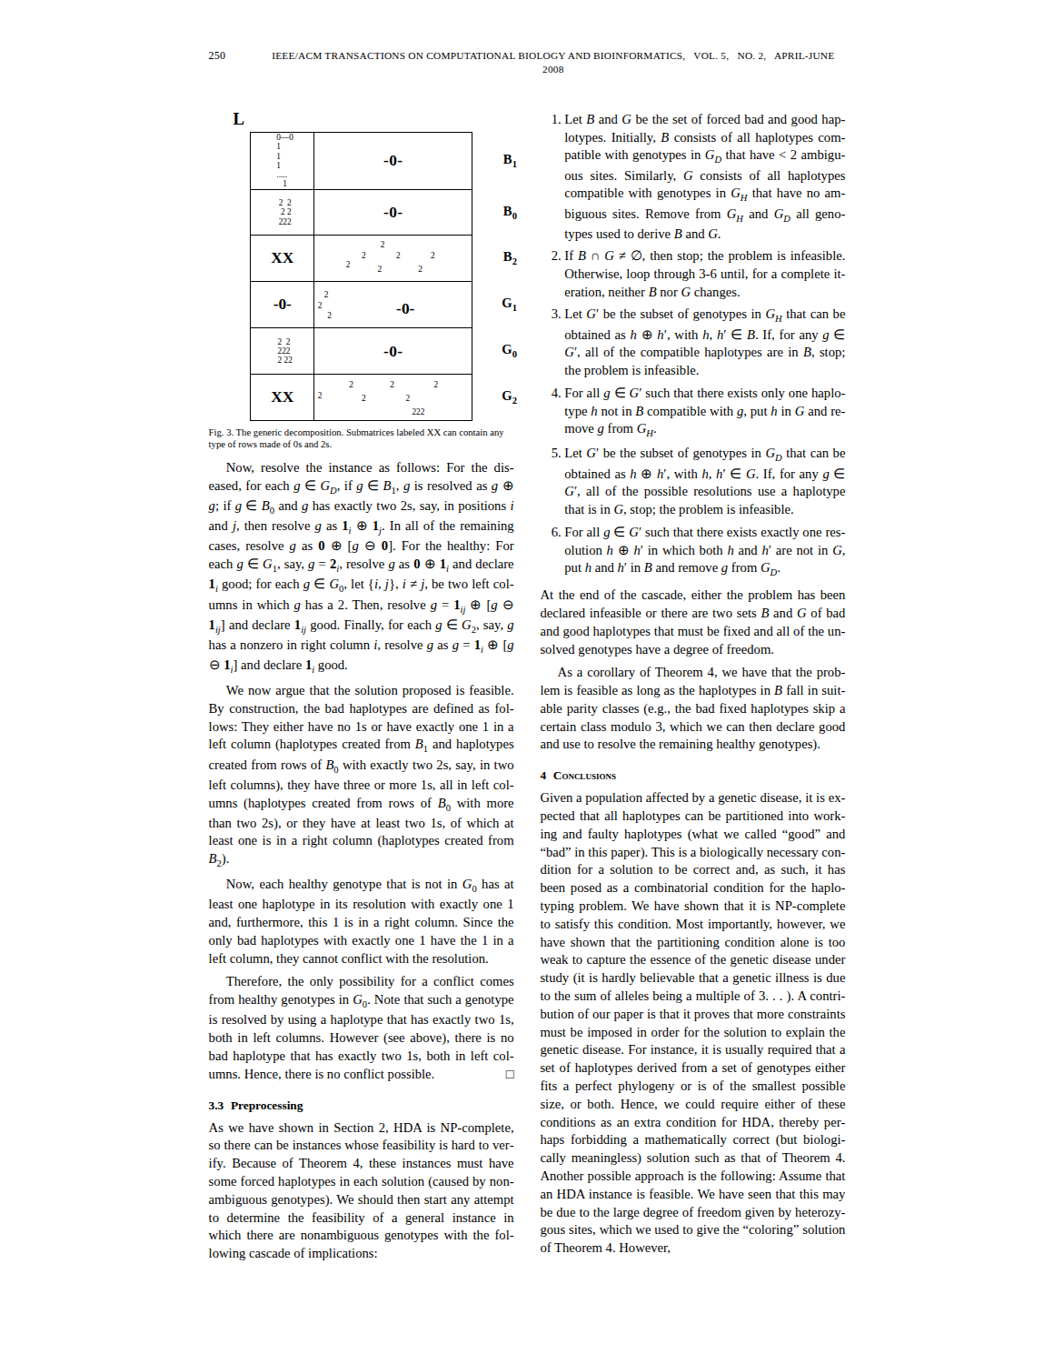250
IEEE/ACM Transactions on Computational Biology and Bioinformatics, Vol. 5, No. 2, April-June 2008
L
0—0
1
1
1
.....
1
-0- B1
2 2
2 2
222
-0- B0
XX
2 2 2 2 2 2 2
B2
-0-
2 2 2 -0-
G1
2 2
222
2 22
-0- G0
XX
2 2 2 2 2 2 222
G2
Fig. 3. The generic decomposition. Submatrices labeled XX can contain any type of rows made of 0s and 2s.
Now, resolve the instance as follows: For the diseased, for each g ∈ GD, if g ∈ B1, g is resolved as g ⊕ g; if g ∈ B0 and g has exactly two 2s, say, in positions i and j, then resolve g as 1i ⊕ 1j. In all of the remaining cases, resolve g as 0 ⊕ [g ⊖ 0]. For the healthy: For each g ∈ G1, say, g = 2i, resolve g as 0 ⊕ 1i and declare 1i good; for each g ∈ G0, let {i, j}, i ≠ j, be two left columns in which g has a 2. Then, resolve g = 1ij ⊕ [g ⊖ 1ij] and declare 1ij good. Finally, for each g ∈ G2, say, g has a nonzero in right column i, resolve g as g = 1i ⊕ [g ⊖ 1i] and declare 1i good.
We now argue that the solution proposed is feasible. By construction, the bad haplotypes are defined as follows: They either have no 1s or have exactly one 1 in a left column (haplotypes created from B1 and haplotypes created from rows of B0 with exactly two 2s, say, in two left columns), they have three or more 1s, all in left columns (haplotypes created from rows of B0 with more than two 2s), or they have at least two 1s, of which at least one is in a right column (haplotypes created from B2).
Now, each healthy genotype that is not in G0 has at least one haplotype in its resolution with exactly one 1 and, furthermore, this 1 is in a right column. Since the only bad haplotypes with exactly one 1 have the 1 in a left column, they cannot conflict with the resolution.
Therefore, the only possibility for a conflict comes from healthy genotypes in G0. Note that such a genotype is resolved by using a haplotype that has exactly two 1s, both in left columns. However (see above), there is no bad haplotype that has exactly two 1s, both in left columns. Hence, there is no conflict possible.□
3.3 Preprocessing
As we have shown in Section 2, HDA is NP-complete, so there can be instances whose feasibility is hard to verify. Because of Theorem 4, these instances must have some forced haplotypes in each solution (caused by nonambiguous genotypes). We should then start any attempt to determine the feasibility of a general instance in which there are nonambiguous genotypes with the following cascade of implications:
Let B and G be the set of forced bad and good haplotypes. Initially, B consists of all haplotypes compatible with genotypes in GD that have < 2 ambiguous sites. Similarly, G consists of all haplotypes compatible with genotypes in GH that have no ambiguous sites. Remove from GH and GD all genotypes used to derive B and G.
If B ∩ G ≠ ∅, then stop; the problem is infeasible. Otherwise, loop through 3-6 until, for a complete iteration, neither B nor G changes.
Let G′ be the subset of genotypes in GH that can be obtained as h ⊕ h′, with h, h′ ∈ B. If, for any g ∈ G′, all of the compatible haplotypes are in B, stop; the problem is infeasible.
For all g ∈ G′ such that there exists only one haplotype h not in B compatible with g, put h in G and remove g from GH.
Let G′ be the subset of genotypes in GD that can be obtained as h ⊕ h′, with h, h′ ∈ G. If, for any g ∈ G′, all of the possible resolutions use a haplotype that is in G, stop; the problem is infeasible.
For all g ∈ G′ such that there exists exactly one resolution h ⊕ h′ in which both h and h′ are not in G, put h and h′ in B and remove g from GD.
At the end of the cascade, either the problem has been declared infeasible or there are two sets B and G of bad and good haplotypes that must be fixed and all of the unsolved genotypes have a degree of freedom.
As a corollary of Theorem 4, we have that the problem is feasible as long as the haplotypes in B fall in suitable parity classes (e.g., the bad fixed haplotypes skip a certain class modulo 3, which we can then declare good and use to resolve the remaining healthy genotypes).
4 Conclusions
Given a population affected by a genetic disease, it is expected that all haplotypes can be partitioned into working and faulty haplotypes (what we called “good” and “bad” in this paper). This is a biologically necessary condition for a solution to be correct and, as such, it has been posed as a combinatorial condition for the haplotyping problem. We have shown that it is NP-complete to satisfy this condition. Most importantly, however, we have shown that the partitioning condition alone is too weak to capture the essence of the genetic disease under study (it is hardly believable that a genetic illness is due to the sum of alleles being a multiple of 3. . . ). A contribution of our paper is that it proves that more constraints must be imposed in order for the solution to explain the genetic disease. For instance, it is usually required that a set of haplotypes derived from a set of genotypes either fits a perfect phylogeny or is of the smallest possible size, or both. Hence, we could require either of these conditions as an extra condition for HDA, thereby perhaps forbidding a mathematically correct (but biologically meaningless) solution such as that of Theorem 4. Another possible approach is the following: Assume that an HDA instance is feasible. We have seen that this may be due to the large degree of freedom given by heterozygous sites, which we used to give the “coloring” solution of Theorem 4. However,